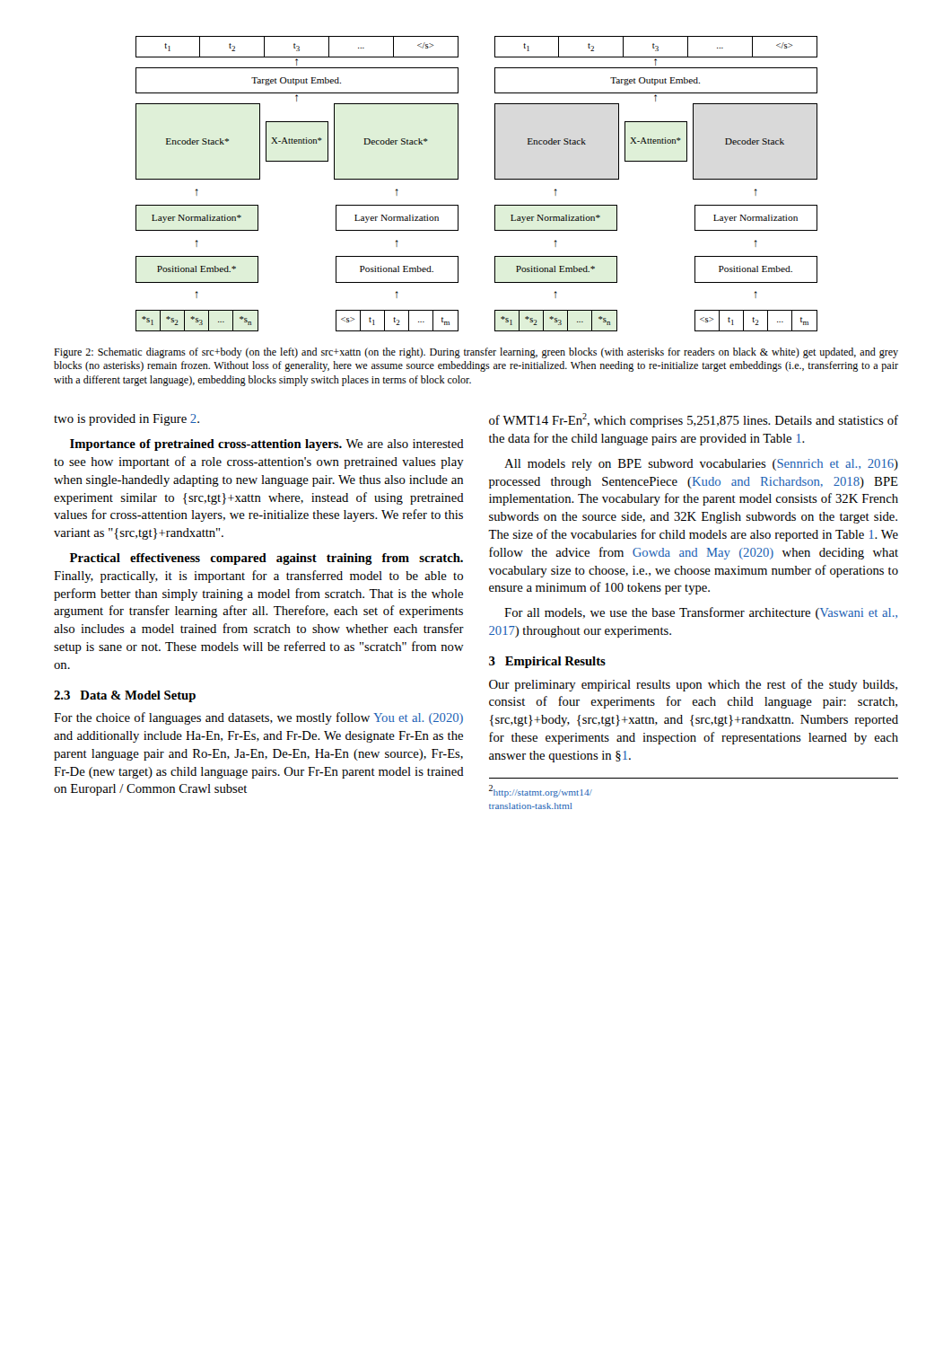t1
t2
t3
...
</s>
↑
Target Output Embed.
↑
Encoder Stack*
X-Attention*
Decoder Stack*
↑
↑
Layer Normalization*
Layer Normalization
↑
↑
Positional Embed.*
Positional Embed.
↑
↑
*s1
*s2
*s3
...
*sn
<s>
t1
t2
...
tm
t1
t2
t3
...
</s>
↑
Target Output Embed.
↑
Encoder Stack
X-Attention*
Decoder Stack
↑
↑
Layer Normalization*
Layer Normalization
↑
↑
Positional Embed.*
Positional Embed.
↑
↑
*s1
*s2
*s3
...
*sn
<s>
t1
t2
...
tm
Figure 2: Schematic diagrams of src+body (on the left) and src+xattn (on the right). During transfer learning, green blocks (with asterisks for readers on black & white) get updated, and grey blocks (no asterisks) remain frozen. Without loss of generality, here we assume source embeddings are re-initialized. When needing to re-initialize target embeddings (i.e., transferring to a pair with a different target language), embedding blocks simply switch places in terms of block color.
two is provided in Figure 2.
Importance of pretrained cross-attention layers. We are also interested to see how important of a role cross-attention's own pretrained values play when single-handedly adapting to new language pair. We thus also include an experiment similar to {src,tgt}+xattn where, instead of using pretrained values for cross-attention layers, we re-initialize these layers. We refer to this variant as "{src,tgt}+randxattn".
Practical effectiveness compared against training from scratch. Finally, practically, it is important for a transferred model to be able to perform better than simply training a model from scratch. That is the whole argument for transfer learning after all. Therefore, each set of experiments also includes a model trained from scratch to show whether each transfer setup is sane or not. These models will be referred to as "scratch" from now on.
2.3 Data & Model Setup
For the choice of languages and datasets, we mostly follow You et al. (2020) and additionally include Ha-En, Fr-Es, and Fr-De. We designate Fr-En as the parent language pair and Ro-En, Ja-En, De-En, Ha-En (new source), Fr-Es, Fr-De (new target) as child language pairs. Our Fr-En parent model is trained on Europarl / Common Crawl subset
of WMT14 Fr-En2, which comprises 5,251,875 lines. Details and statistics of the data for the child language pairs are provided in Table 1.
All models rely on BPE subword vocabularies (Sennrich et al., 2016) processed through SentencePiece (Kudo and Richardson, 2018) BPE implementation. The vocabulary for the parent model consists of 32K French subwords on the source side, and 32K English subwords on the target side. The size of the vocabularies for child models are also reported in Table 1. We follow the advice from Gowda and May (2020) when deciding what vocabulary size to choose, i.e., we choose maximum number of operations to ensure a minimum of 100 tokens per type.
For all models, we use the base Transformer architecture (Vaswani et al., 2017) throughout our experiments.
3 Empirical Results
Our preliminary empirical results upon which the rest of the study builds, consist of four experiments for each child language pair: scratch, {src,tgt}+body, {src,tgt}+xattn, and {src,tgt}+randxattn. Numbers reported for these experiments and inspection of representations learned by each answer the questions in §1.
2http://statmt.org/wmt14/
translation-task.html